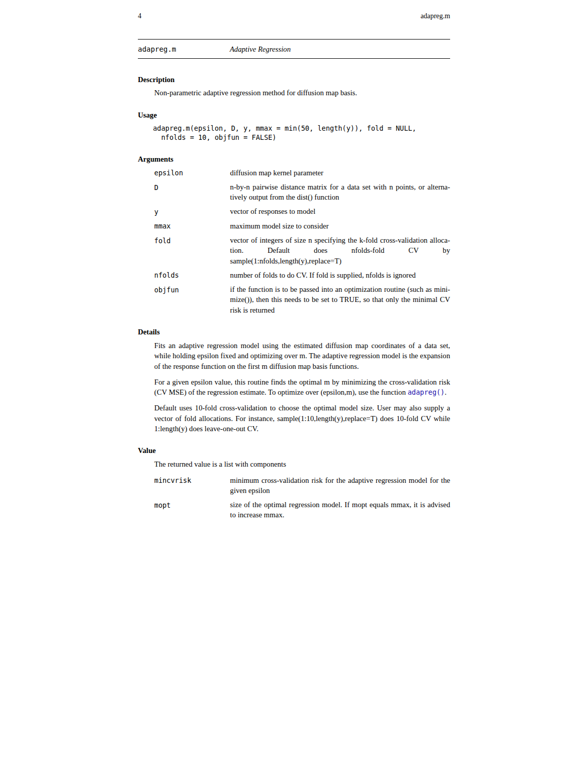4 adapreg.m
adapreg.m Adaptive Regression
Description
Non-parametric adaptive regression method for diffusion map basis.
Usage
adapreg.m(epsilon, D, y, mmax = min(50, length(y)), fold = NULL,
  nfolds = 10, objfun = FALSE)
Arguments
epsilon
diffusion map kernel parameter
D
n-by-n pairwise distance matrix for a data set with n points, or alternatively output from the dist() function
y
vector of responses to model
mmax
maximum model size to consider
fold
vector of integers of size n specifying the k-fold cross-validation allocation. Default does nfolds-fold CV by sample(1:nfolds,length(y),replace=T)
nfolds
number of folds to do CV. If fold is supplied, nfolds is ignored
objfun
if the function is to be passed into an optimization routine (such as minimize()), then this needs to be set to TRUE, so that only the minimal CV risk is returned
Details
Fits an adaptive regression model using the estimated diffusion map coordinates of a data set, while holding epsilon fixed and optimizing over m. The adaptive regression model is the expansion of the response function on the first m diffusion map basis functions.
For a given epsilon value, this routine finds the optimal m by minimizing the cross-validation risk (CV MSE) of the regression estimate. To optimize over (epsilon,m), use the function adapreg().
Default uses 10-fold cross-validation to choose the optimal model size. User may also supply a vector of fold allocations. For instance, sample(1:10,length(y),replace=T) does 10-fold CV while 1:length(y) does leave-one-out CV.
Value
The returned value is a list with components
mincvrisk
minimum cross-validation risk for the adaptive regression model for the given epsilon
mopt
size of the optimal regression model. If mopt equals mmax, it is advised to increase mmax.